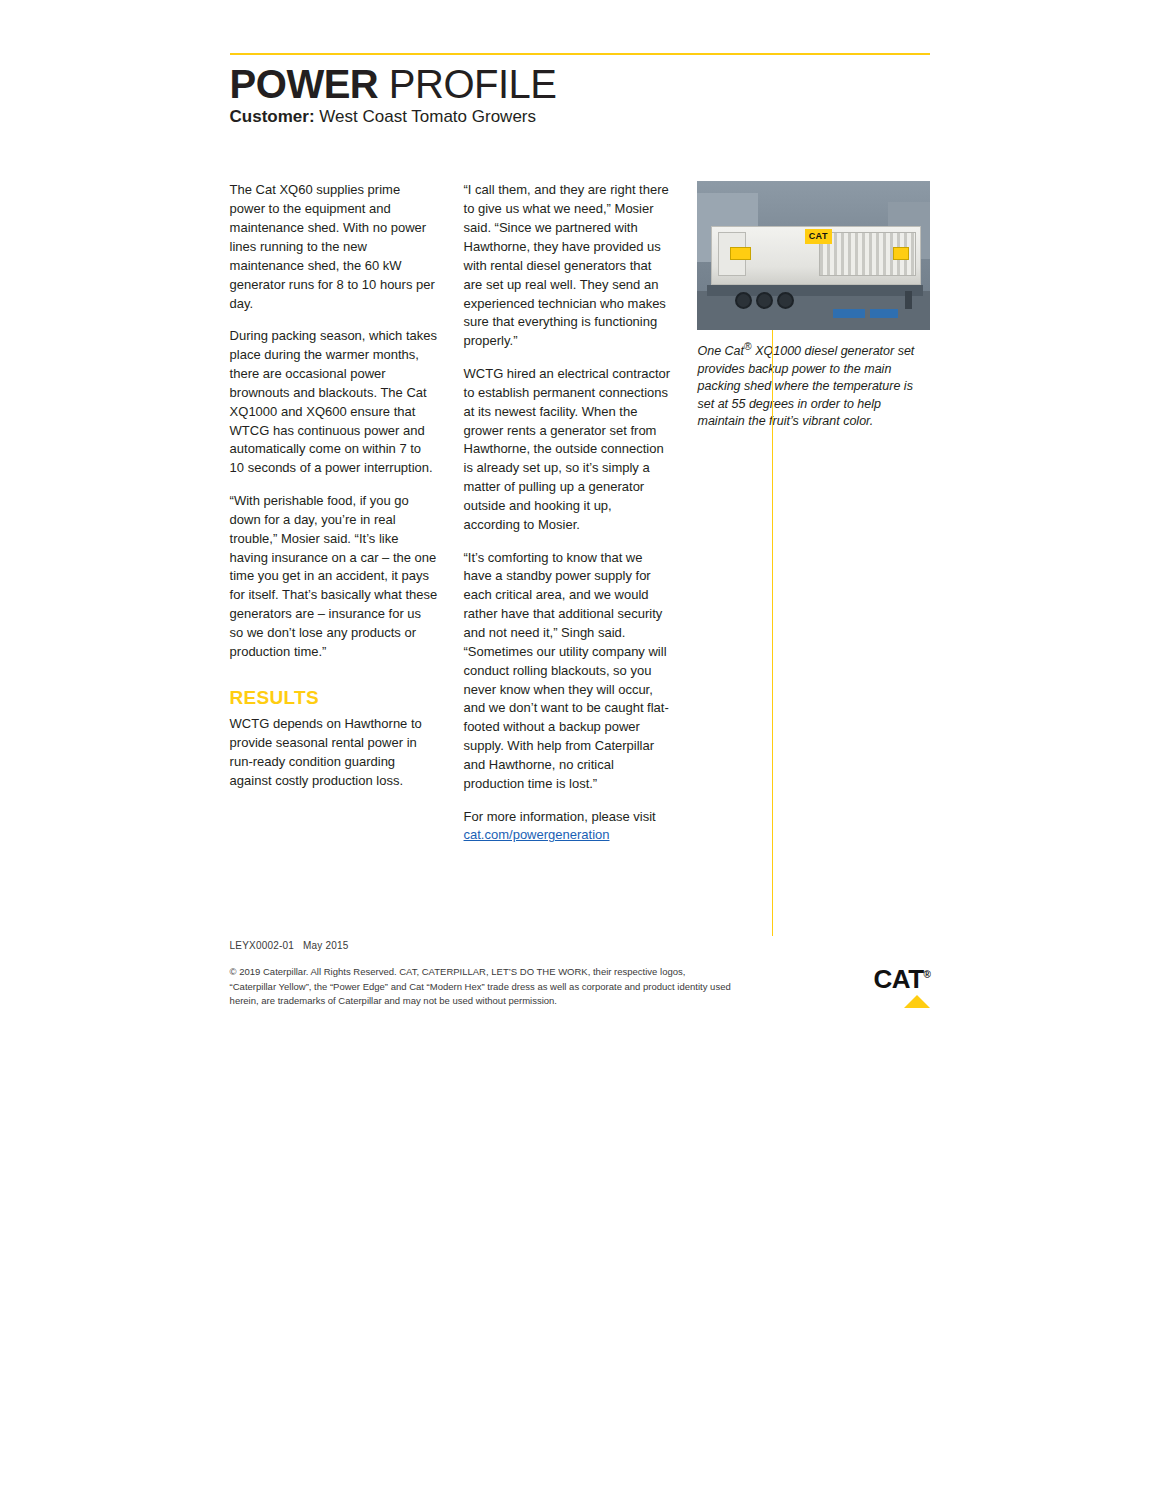POWER PROFILE
Customer: West Coast Tomato Growers
The Cat XQ60 supplies prime power to the equipment and maintenance shed. With no power lines running to the new maintenance shed, the 60 kW generator runs for 8 to 10 hours per day.
During packing season, which takes place during the warmer months, there are occasional power brownouts and blackouts. The Cat XQ1000 and XQ600 ensure that WTCG has continuous power and automatically come on within 7 to 10 seconds of a power interruption.
“With perishable food, if you go down for a day, you’re in real trouble,” Mosier said. “It’s like having insurance on a car – the one time you get in an accident, it pays for itself. That’s basically what these generators are – insurance for us so we don’t lose any products or production time.”
RESULTS
WCTG depends on Hawthorne to provide seasonal rental power in run-ready condition guarding against costly production loss.
“I call them, and they are right there to give us what we need,” Mosier said. “Since we partnered with Hawthorne, they have provided us with rental diesel generators that are set up real well. They send an experienced technician who makes sure that everything is functioning properly.”
WCTG hired an electrical contractor to establish permanent connections at its newest facility. When the grower rents a generator set from Hawthorne, the outside connection is already set up, so it’s simply a matter of pulling up a generator outside and hooking it up, according to Mosier.
“It’s comforting to know that we have a standby power supply for each critical area, and we would rather have that additional security and not need it,” Singh said. “Sometimes our utility company will conduct rolling blackouts, so you never know when they will occur, and we don’t want to be caught flat-footed without a backup power supply. With help from Caterpillar and Hawthorne, no critical production time is lost.”
For more information, please visit
cat.com/powergeneration
CAT
One Cat® XQ1000 diesel generator set provides backup power to the main packing shed where the temperature is set at 55 degrees in order to help maintain the fruit’s vibrant color.
LEYX0002-01 May 2015
© 2019 Caterpillar. All Rights Reserved. CAT, CATERPILLAR, LET’S DO THE WORK, their respective logos, “Caterpillar Yellow”, the “Power Edge” and Cat “Modern Hex” trade dress as well as corporate and product identity used herein, are trademarks of Caterpillar and may not be used without permission.
CAT®